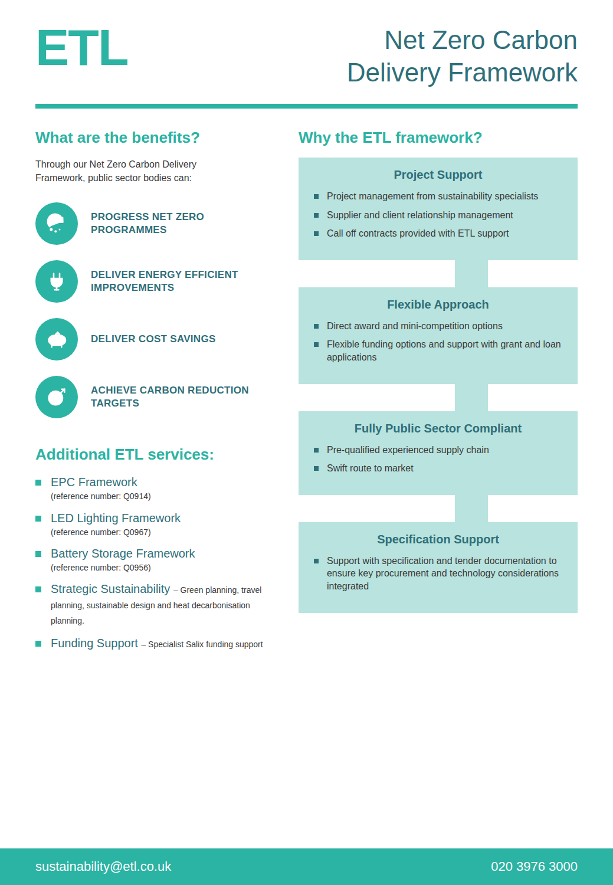ETL
Net Zero Carbon
Delivery Framework
What are the benefits?
Through our Net Zero Carbon Delivery Framework, public sector bodies can:
Progress net zero programmes
Deliver energy efficient improvements
Deliver cost savings
Achieve carbon reduction targets
Additional ETL services:
EPC Framework (reference number: Q0914)
LED Lighting Framework (reference number: Q0967)
Battery Storage Framework (reference number: Q0956)
Strategic Sustainability – Green planning, travel planning, sustainable design and heat decarbonisation planning.
Funding Support – Specialist Salix funding support
Why the ETL framework?
Project Support
Project management from sustainability specialists
Supplier and client relationship management
Call off contracts provided with ETL support
Flexible Approach
Direct award and mini-competition options
Flexible funding options and support with grant and loan applications
Fully Public Sector Compliant
Pre-qualified experienced supply chain
Swift route to market
Specification Support
Support with specification and tender documentation to ensure key procurement and technology considerations integrated
sustainability@etl.co.uk 020 3976 3000